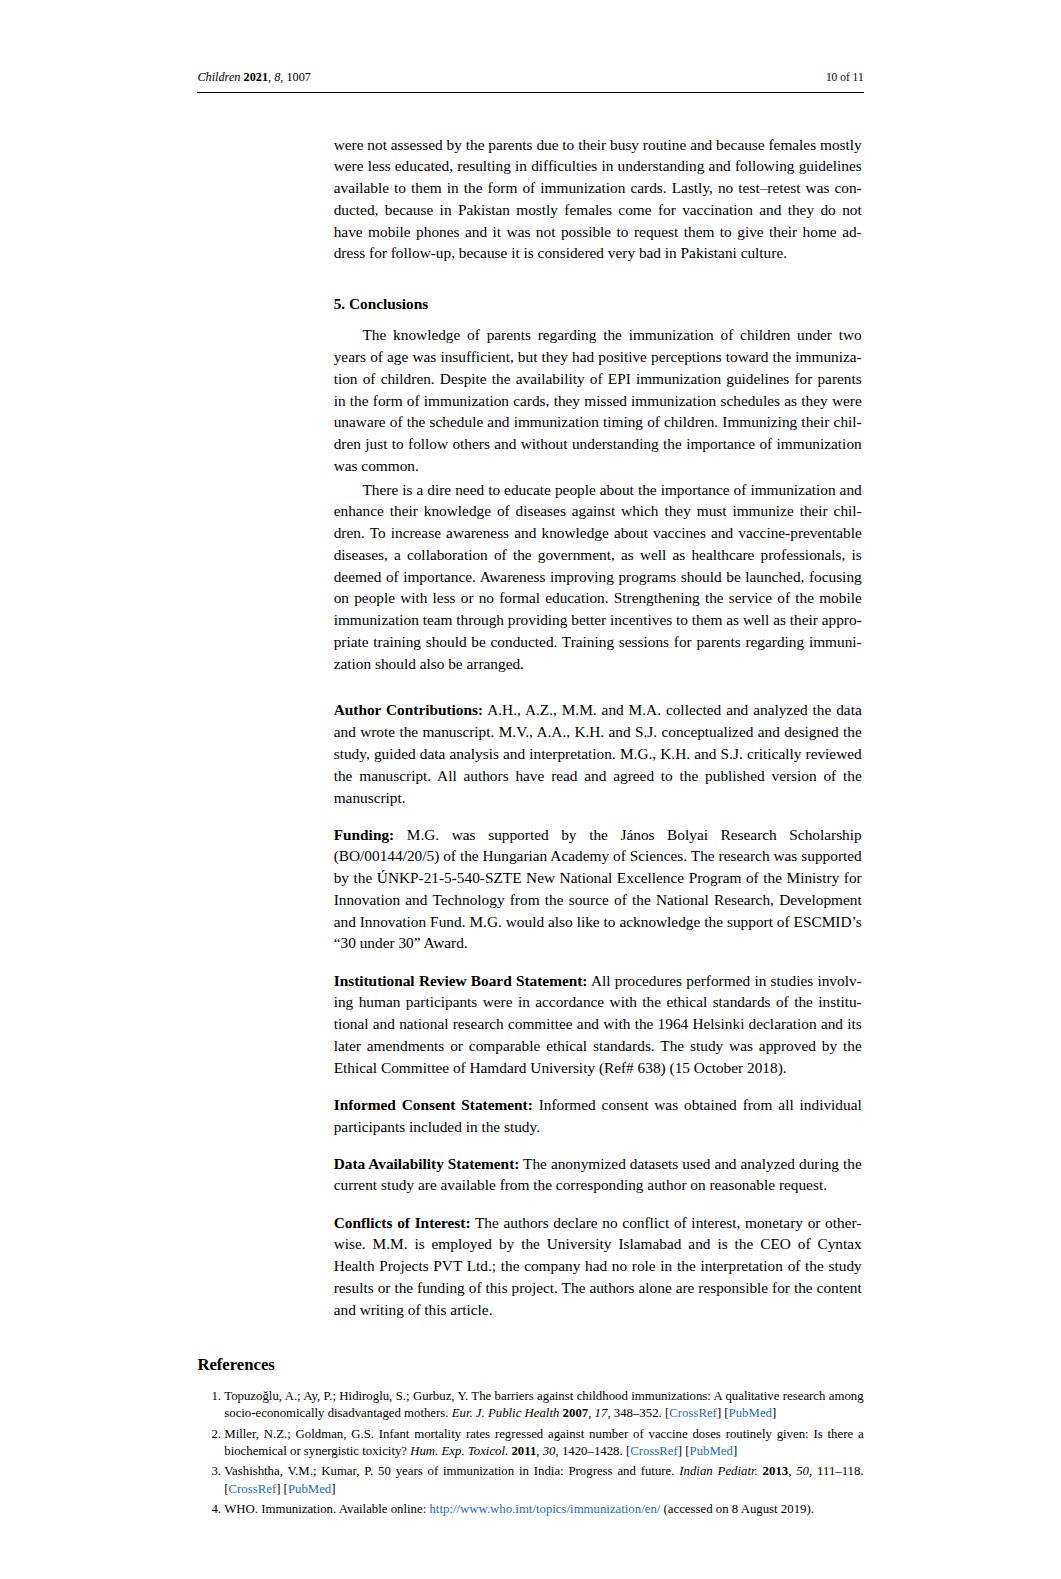Children 2021, 8, 1007
10 of 11
were not assessed by the parents due to their busy routine and because females mostly were less educated, resulting in difficulties in understanding and following guidelines available to them in the form of immunization cards. Lastly, no test–retest was conducted, because in Pakistan mostly females come for vaccination and they do not have mobile phones and it was not possible to request them to give their home address for follow-up, because it is considered very bad in Pakistani culture.
5. Conclusions
The knowledge of parents regarding the immunization of children under two years of age was insufficient, but they had positive perceptions toward the immunization of children. Despite the availability of EPI immunization guidelines for parents in the form of immunization cards, they missed immunization schedules as they were unaware of the schedule and immunization timing of children. Immunizing their children just to follow others and without understanding the importance of immunization was common.
There is a dire need to educate people about the importance of immunization and enhance their knowledge of diseases against which they must immunize their children. To increase awareness and knowledge about vaccines and vaccine-preventable diseases, a collaboration of the government, as well as healthcare professionals, is deemed of importance. Awareness improving programs should be launched, focusing on people with less or no formal education. Strengthening the service of the mobile immunization team through providing better incentives to them as well as their appropriate training should be conducted. Training sessions for parents regarding immunization should also be arranged.
Author Contributions: A.H., A.Z., M.M. and M.A. collected and analyzed the data and wrote the manuscript. M.V., A.A., K.H. and S.J. conceptualized and designed the study, guided data analysis and interpretation. M.G., K.H. and S.J. critically reviewed the manuscript. All authors have read and agreed to the published version of the manuscript.
Funding: M.G. was supported by the János Bolyai Research Scholarship (BO/00144/20/5) of the Hungarian Academy of Sciences. The research was supported by the ÚNKP-21-5-540-SZTE New National Excellence Program of the Ministry for Innovation and Technology from the source of the National Research, Development and Innovation Fund. M.G. would also like to acknowledge the support of ESCMID’s “30 under 30” Award.
Institutional Review Board Statement: All procedures performed in studies involving human participants were in accordance with the ethical standards of the institutional and national research committee and with the 1964 Helsinki declaration and its later amendments or comparable ethical standards. The study was approved by the Ethical Committee of Hamdard University (Ref# 638) (15 October 2018).
Informed Consent Statement: Informed consent was obtained from all individual participants included in the study.
Data Availability Statement: The anonymized datasets used and analyzed during the current study are available from the corresponding author on reasonable request.
Conflicts of Interest: The authors declare no conflict of interest, monetary or otherwise. M.M. is employed by the University Islamabad and is the CEO of Cyntax Health Projects PVT Ltd.; the company had no role in the interpretation of the study results or the funding of this project. The authors alone are responsible for the content and writing of this article.
References
Topuzoğlu, A.; Ay, P.; Hidiroglu, S.; Gurbuz, Y. The barriers against childhood immunizations: A qualitative research among socio-economically disadvantaged mothers. Eur. J. Public Health 2007, 17, 348–352. [CrossRef] [PubMed]
Miller, N.Z.; Goldman, G.S. Infant mortality rates regressed against number of vaccine doses routinely given: Is there a biochemical or synergistic toxicity? Hum. Exp. Toxicol. 2011, 30, 1420–1428. [CrossRef] [PubMed]
Vashishtha, V.M.; Kumar, P. 50 years of immunization in India: Progress and future. Indian Pediatr. 2013, 50, 111–118. [CrossRef] [PubMed]
WHO. Immunization. Available online: http://www.who.imt/topics/immunization/en/ (accessed on 8 August 2019).